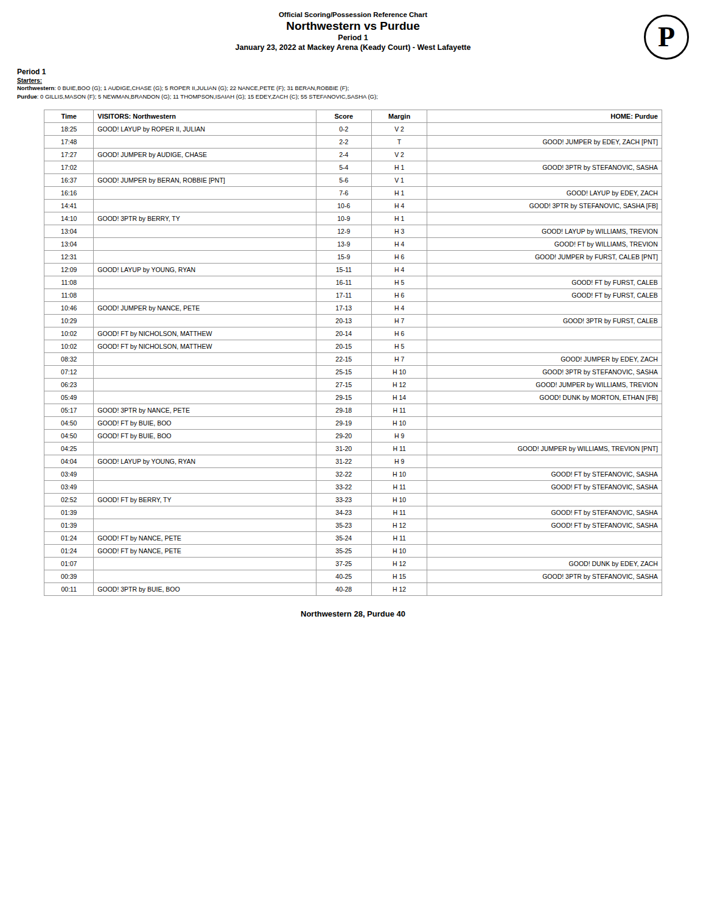P
Official Scoring/Possession Reference Chart
Northwestern vs Purdue
Period 1
January 23, 2022 at Mackey Arena (Keady Court) - West Lafayette
Period 1
Starters:
Northwestern: 0 BUIE,BOO (G); 1 AUDIGE,CHASE (G); 5 ROPER II,JULIAN (G); 22 NANCE,PETE (F); 31 BERAN,ROBBIE (F);
Purdue: 0 GILLIS,MASON (F); 5 NEWMAN,BRANDON (G); 11 THOMPSON,ISAIAH (G); 15 EDEY,ZACH (C); 55 STEFANOVIC,SASHA (G);
| Time | VISITORS: Northwestern | Score | Margin | HOME: Purdue |
| --- | --- | --- | --- | --- |
| 18:25 | GOOD! LAYUP by ROPER II, JULIAN | 0-2 | V 2 | |
| 17:48 | | 2-2 | T | GOOD! JUMPER by EDEY, ZACH [PNT] |
| 17:27 | GOOD! JUMPER by AUDIGE, CHASE | 2-4 | V 2 | |
| 17:02 | | 5-4 | H 1 | GOOD! 3PTR by STEFANOVIC, SASHA |
| 16:37 | GOOD! JUMPER by BERAN, ROBBIE [PNT] | 5-6 | V 1 | |
| 16:16 | | 7-6 | H 1 | GOOD! LAYUP by EDEY, ZACH |
| 14:41 | | 10-6 | H 4 | GOOD! 3PTR by STEFANOVIC, SASHA [FB] |
| 14:10 | GOOD! 3PTR by BERRY, TY | 10-9 | H 1 | |
| 13:04 | | 12-9 | H 3 | GOOD! LAYUP by WILLIAMS, TREVION |
| 13:04 | | 13-9 | H 4 | GOOD! FT by WILLIAMS, TREVION |
| 12:31 | | 15-9 | H 6 | GOOD! JUMPER by FURST, CALEB [PNT] |
| 12:09 | GOOD! LAYUP by YOUNG, RYAN | 15-11 | H 4 | |
| 11:08 | | 16-11 | H 5 | GOOD! FT by FURST, CALEB |
| 11:08 | | 17-11 | H 6 | GOOD! FT by FURST, CALEB |
| 10:46 | GOOD! JUMPER by NANCE, PETE | 17-13 | H 4 | |
| 10:29 | | 20-13 | H 7 | GOOD! 3PTR by FURST, CALEB |
| 10:02 | GOOD! FT by NICHOLSON, MATTHEW | 20-14 | H 6 | |
| 10:02 | GOOD! FT by NICHOLSON, MATTHEW | 20-15 | H 5 | |
| 08:32 | | 22-15 | H 7 | GOOD! JUMPER by EDEY, ZACH |
| 07:12 | | 25-15 | H 10 | GOOD! 3PTR by STEFANOVIC, SASHA |
| 06:23 | | 27-15 | H 12 | GOOD! JUMPER by WILLIAMS, TREVION |
| 05:49 | | 29-15 | H 14 | GOOD! DUNK by MORTON, ETHAN [FB] |
| 05:17 | GOOD! 3PTR by NANCE, PETE | 29-18 | H 11 | |
| 04:50 | GOOD! FT by BUIE, BOO | 29-19 | H 10 | |
| 04:50 | GOOD! FT by BUIE, BOO | 29-20 | H 9 | |
| 04:25 | | 31-20 | H 11 | GOOD! JUMPER by WILLIAMS, TREVION [PNT] |
| 04:04 | GOOD! LAYUP by YOUNG, RYAN | 31-22 | H 9 | |
| 03:49 | | 32-22 | H 10 | GOOD! FT by STEFANOVIC, SASHA |
| 03:49 | | 33-22 | H 11 | GOOD! FT by STEFANOVIC, SASHA |
| 02:52 | GOOD! FT by BERRY, TY | 33-23 | H 10 | |
| 01:39 | | 34-23 | H 11 | GOOD! FT by STEFANOVIC, SASHA |
| 01:39 | | 35-23 | H 12 | GOOD! FT by STEFANOVIC, SASHA |
| 01:24 | GOOD! FT by NANCE, PETE | 35-24 | H 11 | |
| 01:24 | GOOD! FT by NANCE, PETE | 35-25 | H 10 | |
| 01:07 | | 37-25 | H 12 | GOOD! DUNK by EDEY, ZACH |
| 00:39 | | 40-25 | H 15 | GOOD! 3PTR by STEFANOVIC, SASHA |
| 00:11 | GOOD! 3PTR by BUIE, BOO | 40-28 | H 12 | |
Northwestern 28, Purdue 40